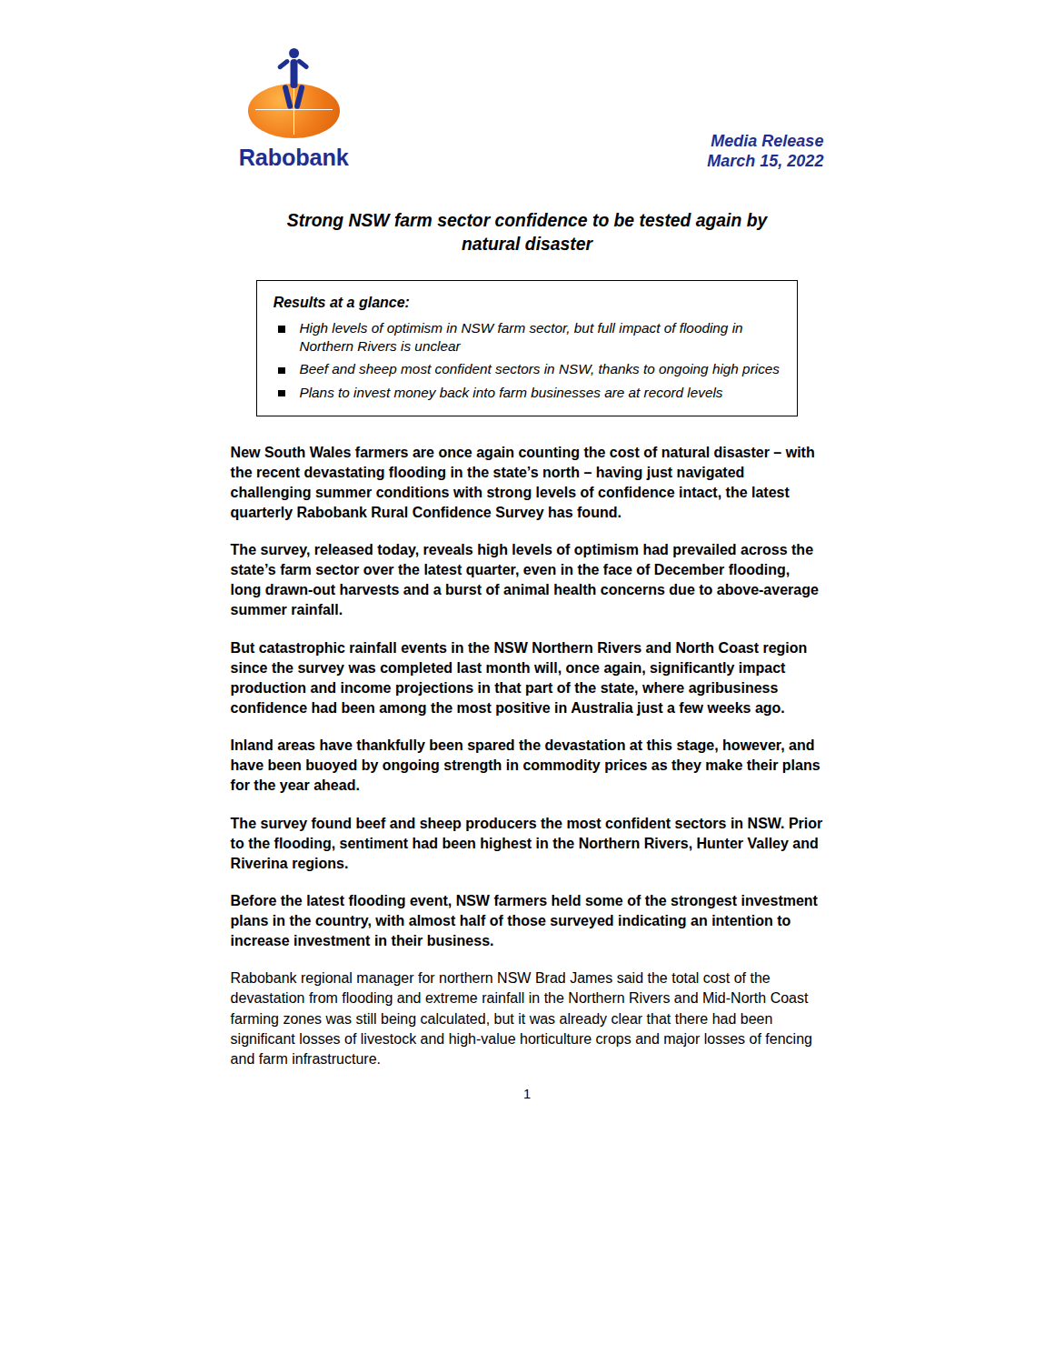Rabobank
Media Release
March 15, 2022
Strong NSW farm sector confidence to be tested again by natural disaster
Results at a glance:
High levels of optimism in NSW farm sector, but full impact of flooding in Northern Rivers is unclear
Beef and sheep most confident sectors in NSW, thanks to ongoing high prices
Plans to invest money back into farm businesses are at record levels
New South Wales farmers are once again counting the cost of natural disaster – with the recent devastating flooding in the state’s north – having just navigated challenging summer conditions with strong levels of confidence intact, the latest quarterly Rabobank Rural Confidence Survey has found.
The survey, released today, reveals high levels of optimism had prevailed across the state’s farm sector over the latest quarter, even in the face of December flooding, long drawn-out harvests and a burst of animal health concerns due to above-average summer rainfall.
But catastrophic rainfall events in the NSW Northern Rivers and North Coast region since the survey was completed last month will, once again, significantly impact production and income projections in that part of the state, where agribusiness confidence had been among the most positive in Australia just a few weeks ago.
Inland areas have thankfully been spared the devastation at this stage, however, and have been buoyed by ongoing strength in commodity prices as they make their plans for the year ahead.
The survey found beef and sheep producers the most confident sectors in NSW. Prior to the flooding, sentiment had been highest in the Northern Rivers, Hunter Valley and Riverina regions.
Before the latest flooding event, NSW farmers held some of the strongest investment plans in the country, with almost half of those surveyed indicating an intention to increase investment in their business.
Rabobank regional manager for northern NSW Brad James said the total cost of the devastation from flooding and extreme rainfall in the Northern Rivers and Mid-North Coast farming zones was still being calculated, but it was already clear that there had been significant losses of livestock and high-value horticulture crops and major losses of fencing and farm infrastructure.
1